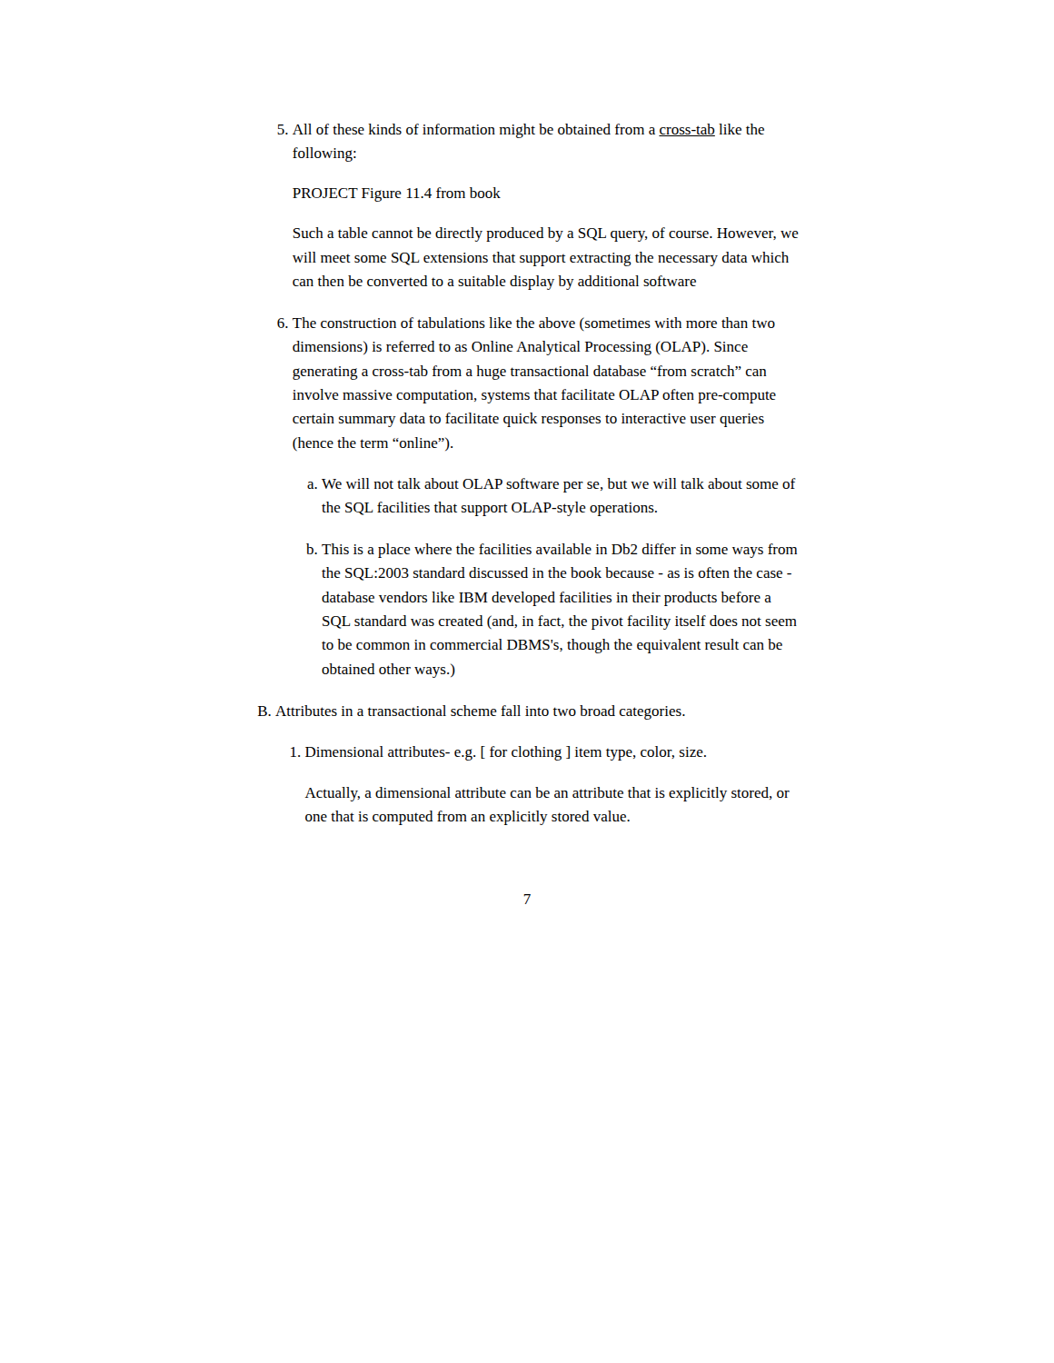All of these kinds of information might be obtained from a cross-tab like the following:
PROJECT Figure 11.4 from book
Such a table cannot be directly produced by a SQL query, of course. However, we will meet some SQL extensions that support extracting the necessary data which can then be converted to a suitable display by additional software
The construction of tabulations like the above (sometimes with more than two dimensions) is referred to as Online Analytical Processing (OLAP). Since generating a cross-tab from a huge transactional database “from scratch” can involve massive computation, systems that facilitate OLAP often pre-compute certain summary data to facilitate quick responses to interactive user queries (hence the term “online”).
We will not talk about OLAP software per se, but we will talk about some of the SQL facilities that support OLAP-style operations.
This is a place where the facilities available in Db2 differ in some ways from the SQL:2003 standard discussed in the book because - as is often the case - database vendors like IBM developed facilities in their products before a SQL standard was created (and, in fact, the pivot facility itself does not seem to be common in commercial DBMS's, though the equivalent result can be obtained other ways.)
Attributes in a transactional scheme fall into two broad categories.
Dimensional attributes- e.g. [ for clothing ] item type, color, size.
Actually, a dimensional attribute can be an attribute that is explicitly stored, or one that is computed from an explicitly stored value.
7